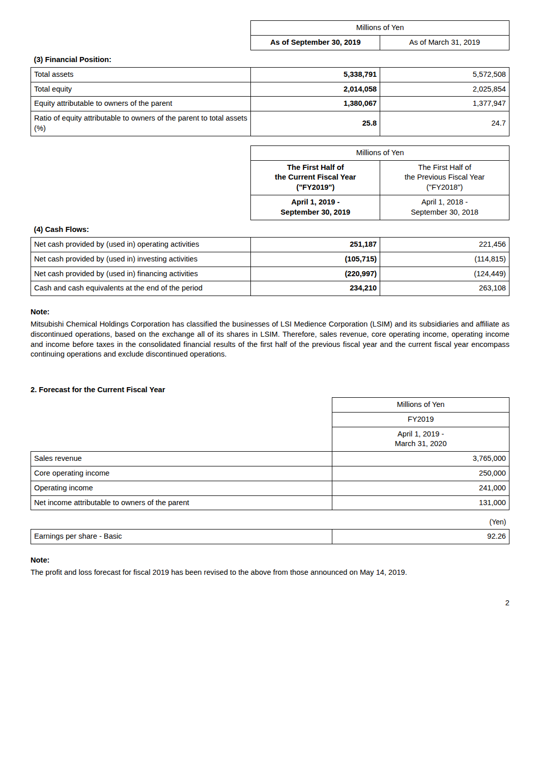| | Millions of Yen |
| | As of September 30, 2019 | As of March 31, 2019 |
| (3) Financial Position: | | |
| Total assets | 5,338,791 | 5,572,508 |
| Total equity | 2,014,058 | 2,025,854 |
| Equity attributable to owners of the parent | 1,380,067 | 1,377,947 |
| Ratio of equity attributable to owners of the parent to total assets (%) | 25.8 | 24.7 |
| | Millions of Yen |
| | The First Half of the Current Fiscal Year ("FY2019") | The First Half of the Previous Fiscal Year ("FY2018") |
| | April 1, 2019 - September 30, 2019 | April 1, 2018 - September 30, 2018 |
| (4) Cash Flows: | | |
| Net cash provided by (used in) operating activities | 251,187 | 221,456 |
| Net cash provided by (used in) investing activities | (105,715) | (114,815) |
| Net cash provided by (used in) financing activities | (220,997) | (124,449) |
| Cash and cash equivalents at the end of the period | 234,210 | 263,108 |
Note:
Mitsubishi Chemical Holdings Corporation has classified the businesses of LSI Medience Corporation (LSIM) and its subsidiaries and affiliate as discontinued operations, based on the exchange all of its shares in LSIM. Therefore, sales revenue, core operating income, operating income and income before taxes in the consolidated financial results of the first half of the previous fiscal year and the current fiscal year encompass continuing operations and exclude discontinued operations.
2. Forecast for the Current Fiscal Year
| | Millions of Yen |
| | FY2019 |
| | April 1, 2019 - March 31, 2020 |
| Sales revenue | 3,765,000 |
| Core operating income | 250,000 |
| Operating income | 241,000 |
| Net income attributable to owners of the parent | 131,000 |
| | (Yen) |
| Earnings per share - Basic | 92.26 |
Note:
The profit and loss forecast for fiscal 2019 has been revised to the above from those announced on May 14, 2019.
2